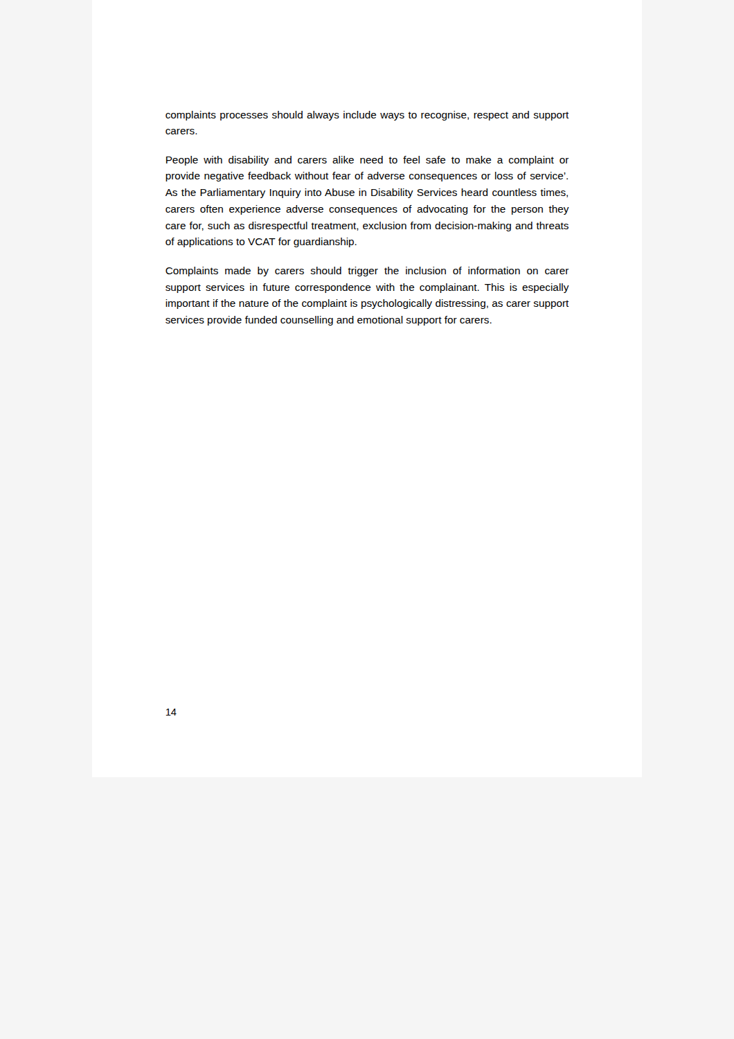complaints processes should always include ways to recognise, respect and support carers.
People with disability and carers alike need to feel safe to make a complaint or provide negative feedback without fear of adverse consequences or loss of service’. As the Parliamentary Inquiry into Abuse in Disability Services heard countless times, carers often experience adverse consequences of advocating for the person they care for, such as disrespectful treatment, exclusion from decision-making and threats of applications to VCAT for guardianship.
Complaints made by carers should trigger the inclusion of information on carer support services in future correspondence with the complainant. This is especially important if the nature of the complaint is psychologically distressing, as carer support services provide funded counselling and emotional support for carers.
14